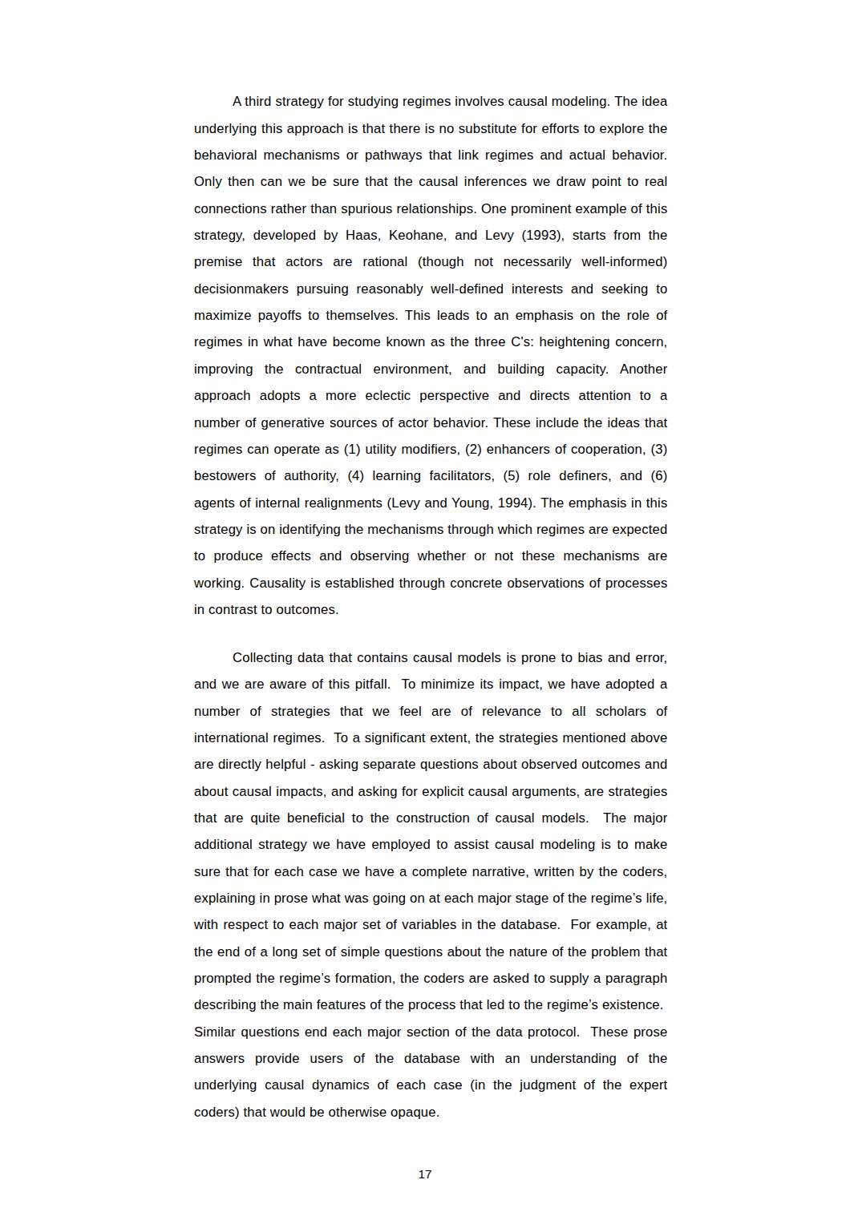A third strategy for studying regimes involves causal modeling. The idea underlying this approach is that there is no substitute for efforts to explore the behavioral mechanisms or pathways that link regimes and actual behavior. Only then can we be sure that the causal inferences we draw point to real connections rather than spurious relationships. One prominent example of this strategy, developed by Haas, Keohane, and Levy (1993), starts from the premise that actors are rational (though not necessarily well-informed) decisionmakers pursuing reasonably well-defined interests and seeking to maximize payoffs to themselves. This leads to an emphasis on the role of regimes in what have become known as the three C's: heightening concern, improving the contractual environment, and building capacity. Another approach adopts a more eclectic perspective and directs attention to a number of generative sources of actor behavior. These include the ideas that regimes can operate as (1) utility modifiers, (2) enhancers of cooperation, (3) bestowers of authority, (4) learning facilitators, (5) role definers, and (6) agents of internal realignments (Levy and Young, 1994). The emphasis in this strategy is on identifying the mechanisms through which regimes are expected to produce effects and observing whether or not these mechanisms are working. Causality is established through concrete observations of processes in contrast to outcomes.
Collecting data that contains causal models is prone to bias and error, and we are aware of this pitfall. To minimize its impact, we have adopted a number of strategies that we feel are of relevance to all scholars of international regimes. To a significant extent, the strategies mentioned above are directly helpful - asking separate questions about observed outcomes and about causal impacts, and asking for explicit causal arguments, are strategies that are quite beneficial to the construction of causal models. The major additional strategy we have employed to assist causal modeling is to make sure that for each case we have a complete narrative, written by the coders, explaining in prose what was going on at each major stage of the regime’s life, with respect to each major set of variables in the database. For example, at the end of a long set of simple questions about the nature of the problem that prompted the regime’s formation, the coders are asked to supply a paragraph describing the main features of the process that led to the regime’s existence. Similar questions end each major section of the data protocol. These prose answers provide users of the database with an understanding of the underlying causal dynamics of each case (in the judgment of the expert coders) that would be otherwise opaque.
17